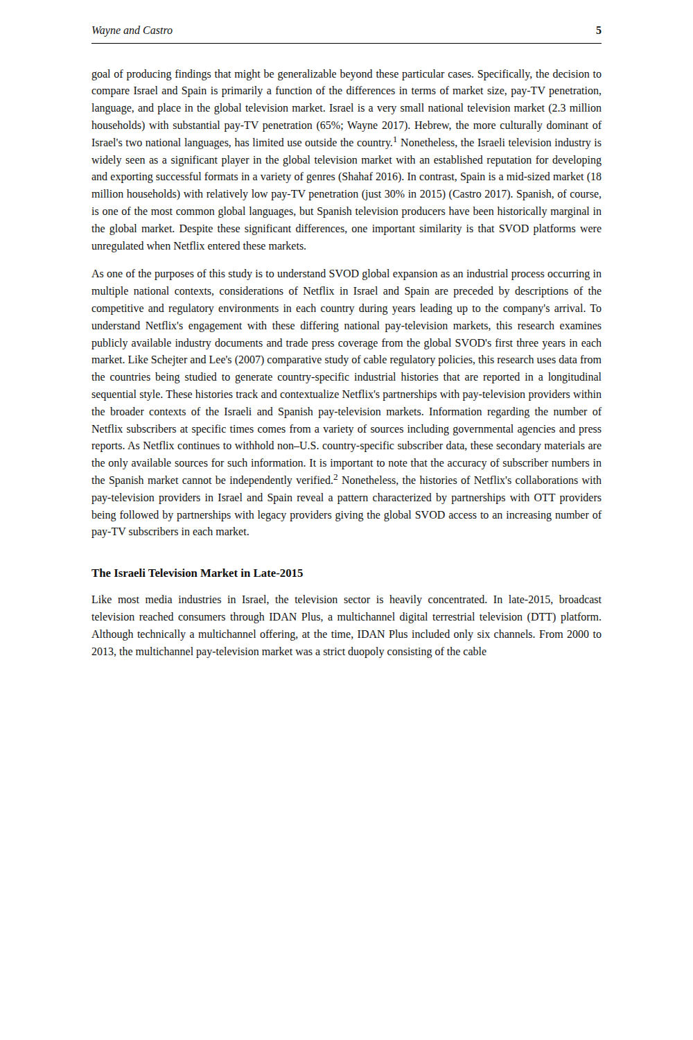Wayne and Castro 5
goal of producing findings that might be generalizable beyond these particular cases. Specifically, the decision to compare Israel and Spain is primarily a function of the differences in terms of market size, pay-TV penetration, language, and place in the global television market. Israel is a very small national television market (2.3 million households) with substantial pay-TV penetration (65%; Wayne 2017). Hebrew, the more culturally dominant of Israel's two national languages, has limited use outside the country.1 Nonetheless, the Israeli television industry is widely seen as a significant player in the global television market with an established reputation for developing and exporting successful formats in a variety of genres (Shahaf 2016). In contrast, Spain is a mid-sized market (18 million households) with relatively low pay-TV penetration (just 30% in 2015) (Castro 2017). Spanish, of course, is one of the most common global languages, but Spanish television producers have been historically marginal in the global market. Despite these significant differences, one important similarity is that SVOD platforms were unregulated when Netflix entered these markets.
As one of the purposes of this study is to understand SVOD global expansion as an industrial process occurring in multiple national contexts, considerations of Netflix in Israel and Spain are preceded by descriptions of the competitive and regulatory environments in each country during years leading up to the company's arrival. To understand Netflix's engagement with these differing national pay-television markets, this research examines publicly available industry documents and trade press coverage from the global SVOD's first three years in each market. Like Schejter and Lee's (2007) comparative study of cable regulatory policies, this research uses data from the countries being studied to generate country-specific industrial histories that are reported in a longitudinal sequential style. These histories track and contextualize Netflix's partnerships with pay-television providers within the broader contexts of the Israeli and Spanish pay-television markets. Information regarding the number of Netflix subscribers at specific times comes from a variety of sources including governmental agencies and press reports. As Netflix continues to withhold non–U.S. country-specific subscriber data, these secondary materials are the only available sources for such information. It is important to note that the accuracy of subscriber numbers in the Spanish market cannot be independently verified.2 Nonetheless, the histories of Netflix's collaborations with pay-television providers in Israel and Spain reveal a pattern characterized by partnerships with OTT providers being followed by partnerships with legacy providers giving the global SVOD access to an increasing number of pay-TV subscribers in each market.
The Israeli Television Market in Late-2015
Like most media industries in Israel, the television sector is heavily concentrated. In late-2015, broadcast television reached consumers through IDAN Plus, a multichannel digital terrestrial television (DTT) platform. Although technically a multichannel offering, at the time, IDAN Plus included only six channels. From 2000 to 2013, the multichannel pay-television market was a strict duopoly consisting of the cable